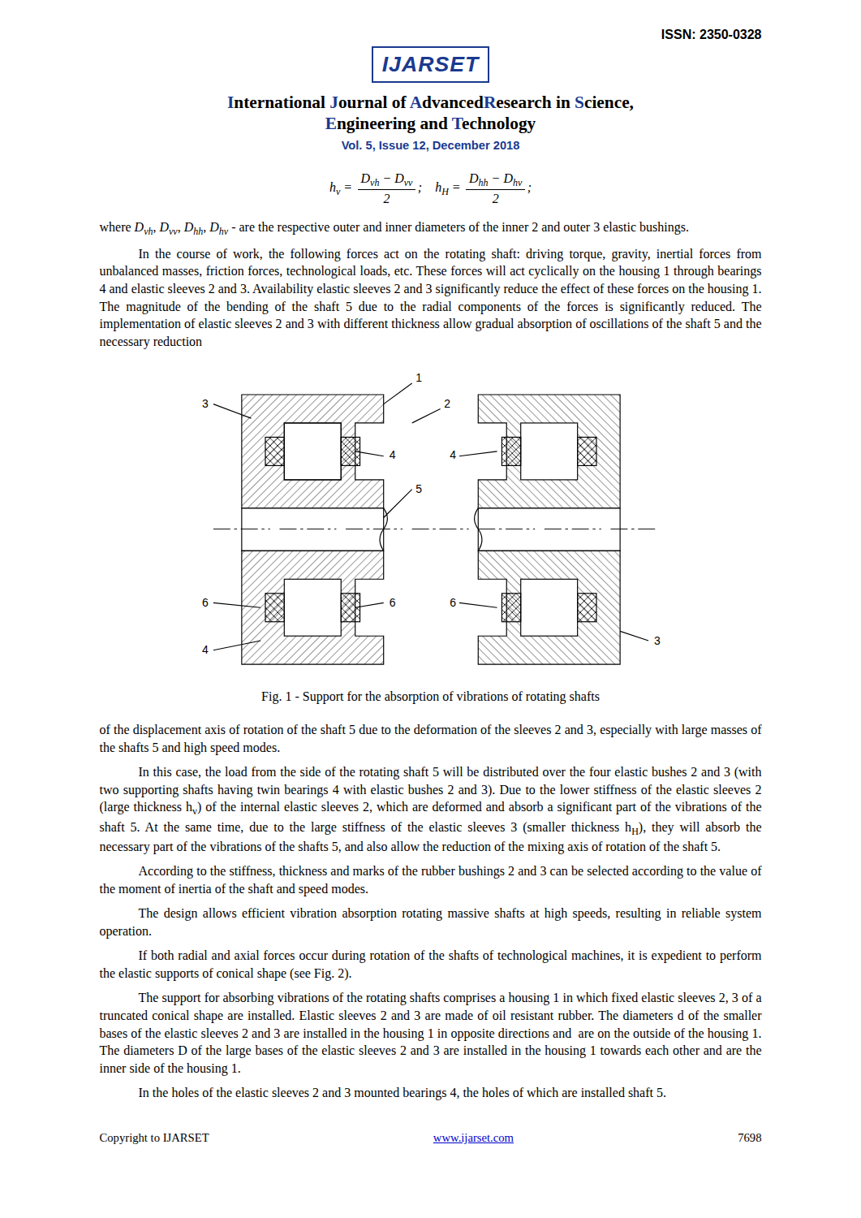ISSN: 2350-0328
IJARSET
International Journal of AdvancedResearch in Science,
Engineering and Technology
Vol. 5, Issue 12, December 2018
hv = Dvh − Dvv 2; hH = Dhh − Dhv 2;
where Dvh, Dvv, Dhh, Dhv - are the respective outer and inner diameters of the inner 2 and outer 3 elastic bushings.
In the course of work, the following forces act on the rotating shaft: driving torque, gravity, inertial forces from unbalanced masses, friction forces, technological loads, etc. These forces will act cyclically on the housing 1 through bearings 4 and elastic sleeves 2 and 3. Availability elastic sleeves 2 and 3 significantly reduce the effect of these forces on the housing 1. The magnitude of the bending of the shaft 5 due to the radial components of the forces is significantly reduced. The implementation of elastic sleeves 2 and 3 with different thickness allow gradual absorption of oscillations of the shaft 5 and the necessary reduction
3 1 2 4 4 5 6 6 6 4 3
Fig. 1 - Support for the absorption of vibrations of rotating shafts
of the displacement axis of rotation of the shaft 5 due to the deformation of the sleeves 2 and 3, especially with large masses of the shafts 5 and high speed modes.
In this case, the load from the side of the rotating shaft 5 will be distributed over the four elastic bushes 2 and 3 (with two supporting shafts having twin bearings 4 with elastic bushes 2 and 3). Due to the lower stiffness of the elastic sleeves 2 (large thickness hv) of the internal elastic sleeves 2, which are deformed and absorb a significant part of the vibrations of the shaft 5. At the same time, due to the large stiffness of the elastic sleeves 3 (smaller thickness hH), they will absorb the necessary part of the vibrations of the shafts 5, and also allow the reduction of the mixing axis of rotation of the shaft 5.
According to the stiffness, thickness and marks of the rubber bushings 2 and 3 can be selected according to the value of the moment of inertia of the shaft and speed modes.
The design allows efficient vibration absorption rotating massive shafts at high speeds, resulting in reliable system operation.
If both radial and axial forces occur during rotation of the shafts of technological machines, it is expedient to perform the elastic supports of conical shape (see Fig. 2).
The support for absorbing vibrations of the rotating shafts comprises a housing 1 in which fixed elastic sleeves 2, 3 of a truncated conical shape are installed. Elastic sleeves 2 and 3 are made of oil resistant rubber. The diameters d of the smaller bases of the elastic sleeves 2 and 3 are installed in the housing 1 in opposite directions and are on the outside of the housing 1. The diameters D of the large bases of the elastic sleeves 2 and 3 are installed in the housing 1 towards each other and are the inner side of the housing 1.
In the holes of the elastic sleeves 2 and 3 mounted bearings 4, the holes of which are installed shaft 5.
Copyright to IJARSET www.ijarset.com 7698